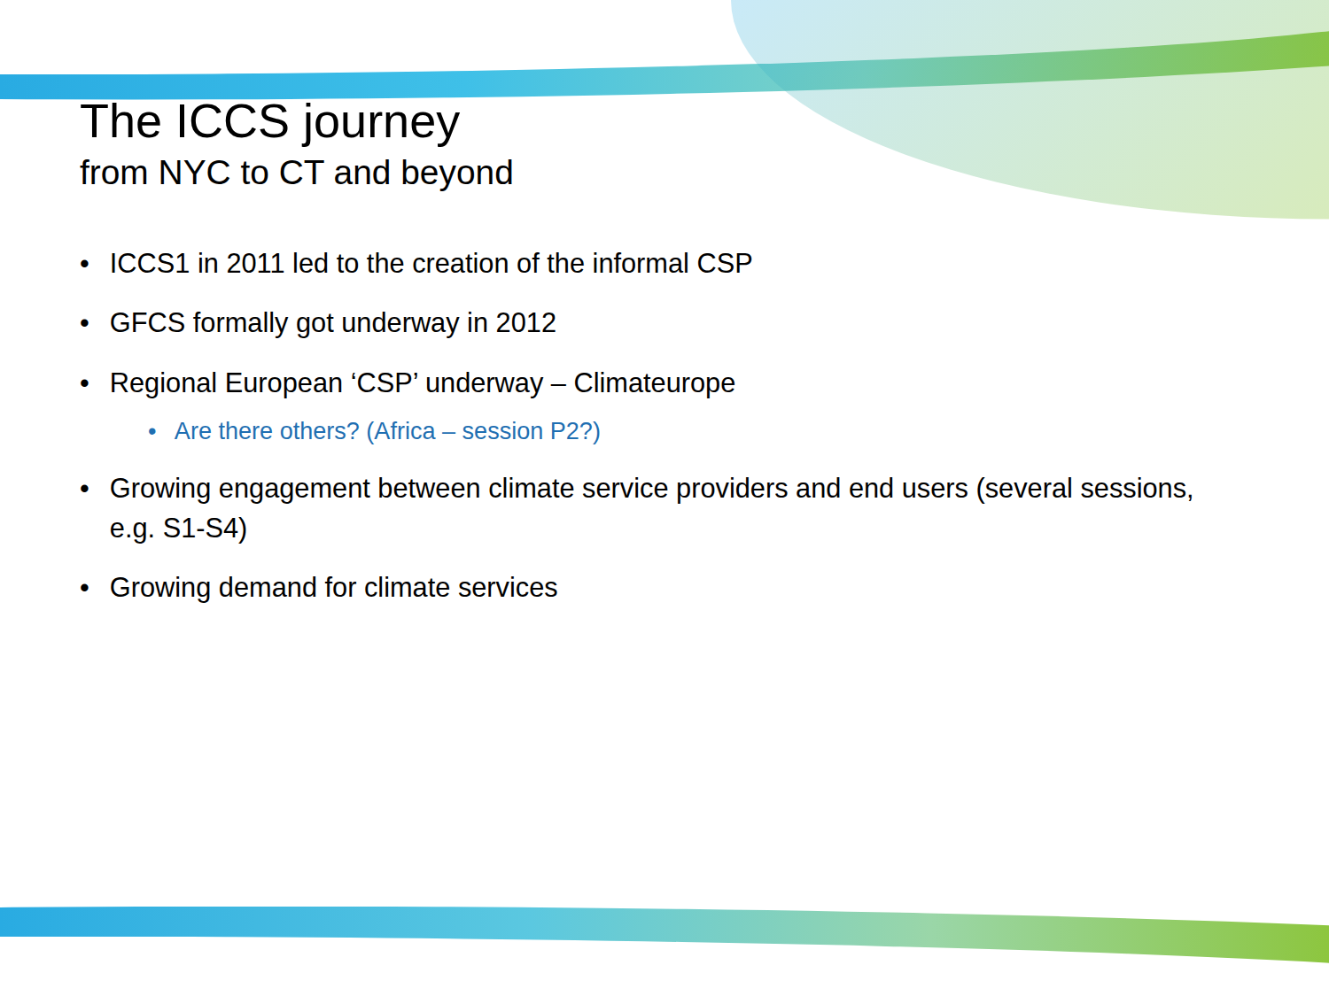The ICCS journey from NYC to CT and beyond
ICCS1 in 2011 led to the creation of the informal CSP
GFCS formally got underway in 2012
Regional European ‘CSP’ underway – Climateurope
Are there others? (Africa – session P2?)
Growing engagement between climate service providers and end users (several sessions, e.g. S1-S4)
Growing demand for climate services